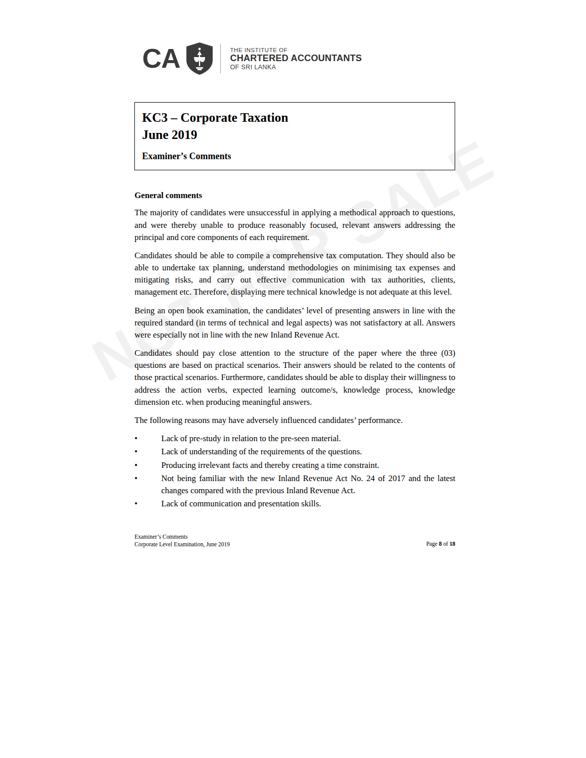Not for sale
CA
The Institute of
Chartered Accountants
of Sri Lanka
KC3 – Corporate Taxation
June 2019
Examiner’s Comments
General comments
The majority of candidates were unsuccessful in applying a methodical approach to questions, and were thereby unable to produce reasonably focused, relevant answers addressing the principal and core components of each requirement.
Candidates should be able to compile a comprehensive tax computation. They should also be able to undertake tax planning, understand methodologies on minimising tax expenses and mitigating risks, and carry out effective communication with tax authorities, clients, management etc. Therefore, displaying mere technical knowledge is not adequate at this level.
Being an open book examination, the candidates’ level of presenting answers in line with the required standard (in terms of technical and legal aspects) was not satisfactory at all. Answers were especially not in line with the new Inland Revenue Act.
Candidates should pay close attention to the structure of the paper where the three (03) questions are based on practical scenarios. Their answers should be related to the contents of those practical scenarios. Furthermore, candidates should be able to display their willingness to address the action verbs, expected learning outcome/s, knowledge process, knowledge dimension etc. when producing meaningful answers.
The following reasons may have adversely influenced candidates’ performance.
Lack of pre-study in relation to the pre-seen material.
Lack of understanding of the requirements of the questions.
Producing irrelevant facts and thereby creating a time constraint.
Not being familiar with the new Inland Revenue Act No. 24 of 2017 and the latest changes compared with the previous Inland Revenue Act.
Lack of communication and presentation skills.
Examiner’s Comments
Corporate Level Examination, June 2019
Page 8 of 18